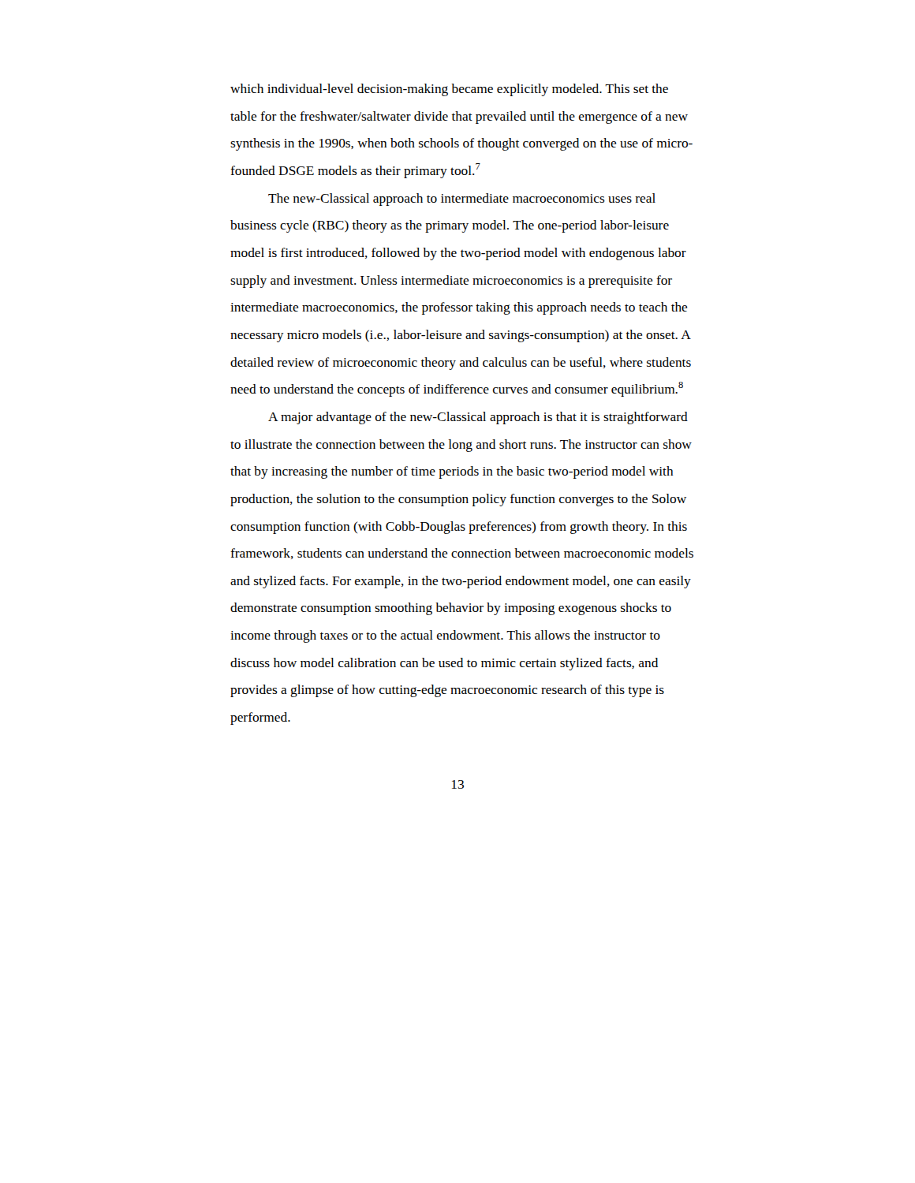which individual-level decision-making became explicitly modeled. This set the table for the freshwater/saltwater divide that prevailed until the emergence of a new synthesis in the 1990s, when both schools of thought converged on the use of micro-founded DSGE models as their primary tool.7
The new-Classical approach to intermediate macroeconomics uses real business cycle (RBC) theory as the primary model. The one-period labor-leisure model is first introduced, followed by the two-period model with endogenous labor supply and investment. Unless intermediate microeconomics is a prerequisite for intermediate macroeconomics, the professor taking this approach needs to teach the necessary micro models (i.e., labor-leisure and savings-consumption) at the onset. A detailed review of microeconomic theory and calculus can be useful, where students need to understand the concepts of indifference curves and consumer equilibrium.8
A major advantage of the new-Classical approach is that it is straightforward to illustrate the connection between the long and short runs. The instructor can show that by increasing the number of time periods in the basic two-period model with production, the solution to the consumption policy function converges to the Solow consumption function (with Cobb-Douglas preferences) from growth theory. In this framework, students can understand the connection between macroeconomic models and stylized facts. For example, in the two-period endowment model, one can easily demonstrate consumption smoothing behavior by imposing exogenous shocks to income through taxes or to the actual endowment. This allows the instructor to discuss how model calibration can be used to mimic certain stylized facts, and provides a glimpse of how cutting-edge macroeconomic research of this type is performed.
13